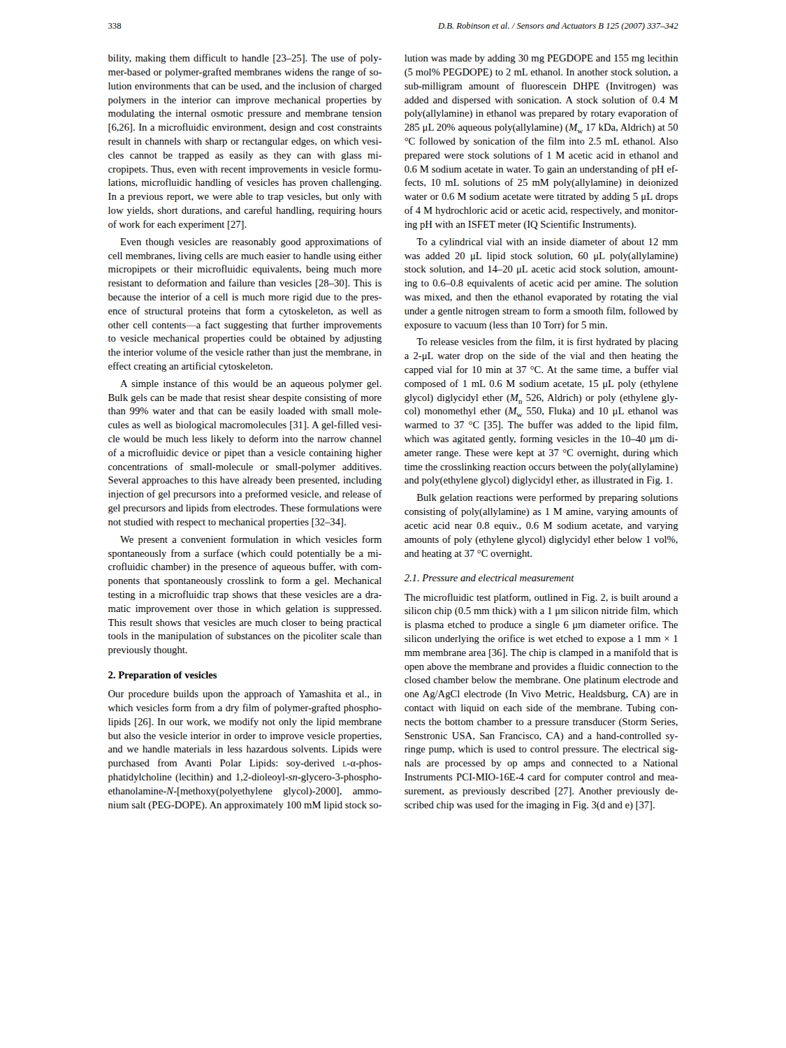338 D.B. Robinson et al. / Sensors and Actuators B 125 (2007) 337–342
bility, making them difficult to handle [23–25]. The use of polymer-based or polymer-grafted membranes widens the range of solution environments that can be used, and the inclusion of charged polymers in the interior can improve mechanical properties by modulating the internal osmotic pressure and membrane tension [6,26]. In a microfluidic environment, design and cost constraints result in channels with sharp or rectangular edges, on which vesicles cannot be trapped as easily as they can with glass micropipets. Thus, even with recent improvements in vesicle formulations, microfluidic handling of vesicles has proven challenging. In a previous report, we were able to trap vesicles, but only with low yields, short durations, and careful handling, requiring hours of work for each experiment [27].
Even though vesicles are reasonably good approximations of cell membranes, living cells are much easier to handle using either micropipets or their microfluidic equivalents, being much more resistant to deformation and failure than vesicles [28–30]. This is because the interior of a cell is much more rigid due to the presence of structural proteins that form a cytoskeleton, as well as other cell contents—a fact suggesting that further improvements to vesicle mechanical properties could be obtained by adjusting the interior volume of the vesicle rather than just the membrane, in effect creating an artificial cytoskeleton.
A simple instance of this would be an aqueous polymer gel. Bulk gels can be made that resist shear despite consisting of more than 99% water and that can be easily loaded with small molecules as well as biological macromolecules [31]. A gel-filled vesicle would be much less likely to deform into the narrow channel of a microfluidic device or pipet than a vesicle containing higher concentrations of small-molecule or small-polymer additives. Several approaches to this have already been presented, including injection of gel precursors into a preformed vesicle, and release of gel precursors and lipids from electrodes. These formulations were not studied with respect to mechanical properties [32–34].
We present a convenient formulation in which vesicles form spontaneously from a surface (which could potentially be a microfluidic chamber) in the presence of aqueous buffer, with components that spontaneously crosslink to form a gel. Mechanical testing in a microfluidic trap shows that these vesicles are a dramatic improvement over those in which gelation is suppressed. This result shows that vesicles are much closer to being practical tools in the manipulation of substances on the picoliter scale than previously thought.
2. Preparation of vesicles
Our procedure builds upon the approach of Yamashita et al., in which vesicles form from a dry film of polymer-grafted phospholipids [26]. In our work, we modify not only the lipid membrane but also the vesicle interior in order to improve vesicle properties, and we handle materials in less hazardous solvents. Lipids were purchased from Avanti Polar Lipids: soy-derived l-α-phosphatidylcholine (lecithin) and 1,2-dioleoyl-sn-glycero-3-phosphoethanolamine-N-[methoxy(polyethylene glycol)-2000], ammonium salt (PEG-DOPE). An approximately 100 mM lipid stock solution was made by adding 30 mg PEGDOPE and 155 mg lecithin (5 mol% PEGDOPE) to 2 mL ethanol. In another stock solution, a sub-milligram amount of fluorescein DHPE (Invitrogen) was added and dispersed with sonication. A stock solution of 0.4 M poly(allylamine) in ethanol was prepared by rotary evaporation of 285 μL 20% aqueous poly(allylamine) (Mw 17 kDa, Aldrich) at 50 °C followed by sonication of the film into 2.5 mL ethanol. Also prepared were stock solutions of 1 M acetic acid in ethanol and 0.6 M sodium acetate in water. To gain an understanding of pH effects, 10 mL solutions of 25 mM poly(allylamine) in deionized water or 0.6 M sodium acetate were titrated by adding 5 μL drops of 4 M hydrochloric acid or acetic acid, respectively, and monitoring pH with an ISFET meter (IQ Scientific Instruments).
To a cylindrical vial with an inside diameter of about 12 mm was added 20 μL lipid stock solution, 60 μL poly(allylamine) stock solution, and 14–20 μL acetic acid stock solution, amounting to 0.6–0.8 equivalents of acetic acid per amine. The solution was mixed, and then the ethanol evaporated by rotating the vial under a gentle nitrogen stream to form a smooth film, followed by exposure to vacuum (less than 10 Torr) for 5 min.
To release vesicles from the film, it is first hydrated by placing a 2-μL water drop on the side of the vial and then heating the capped vial for 10 min at 37 °C. At the same time, a buffer vial composed of 1 mL 0.6 M sodium acetate, 15 μL poly (ethylene glycol) diglycidyl ether (Mn 526, Aldrich) or poly (ethylene glycol) monomethyl ether (Mw 550, Fluka) and 10 μL ethanol was warmed to 37 °C [35]. The buffer was added to the lipid film, which was agitated gently, forming vesicles in the 10–40 μm diameter range. These were kept at 37 °C overnight, during which time the crosslinking reaction occurs between the poly(allylamine) and poly(ethylene glycol) diglycidyl ether, as illustrated in Fig. 1.
Bulk gelation reactions were performed by preparing solutions consisting of poly(allylamine) as 1 M amine, varying amounts of acetic acid near 0.8 equiv., 0.6 M sodium acetate, and varying amounts of poly (ethylene glycol) diglycidyl ether below 1 vol%, and heating at 37 °C overnight.
2.1. Pressure and electrical measurement
The microfluidic test platform, outlined in Fig. 2, is built around a silicon chip (0.5 mm thick) with a 1 μm silicon nitride film, which is plasma etched to produce a single 6 μm diameter orifice. The silicon underlying the orifice is wet etched to expose a 1 mm × 1 mm membrane area [36]. The chip is clamped in a manifold that is open above the membrane and provides a fluidic connection to the closed chamber below the membrane. One platinum electrode and one Ag/AgCl electrode (In Vivo Metric, Healdsburg, CA) are in contact with liquid on each side of the membrane. Tubing connects the bottom chamber to a pressure transducer (Storm Series, Senstronic USA, San Francisco, CA) and a hand-controlled syringe pump, which is used to control pressure. The electrical signals are processed by op amps and connected to a National Instruments PCI-MIO-16E-4 card for computer control and measurement, as previously described [27]. Another previously described chip was used for the imaging in Fig. 3(d and e) [37].